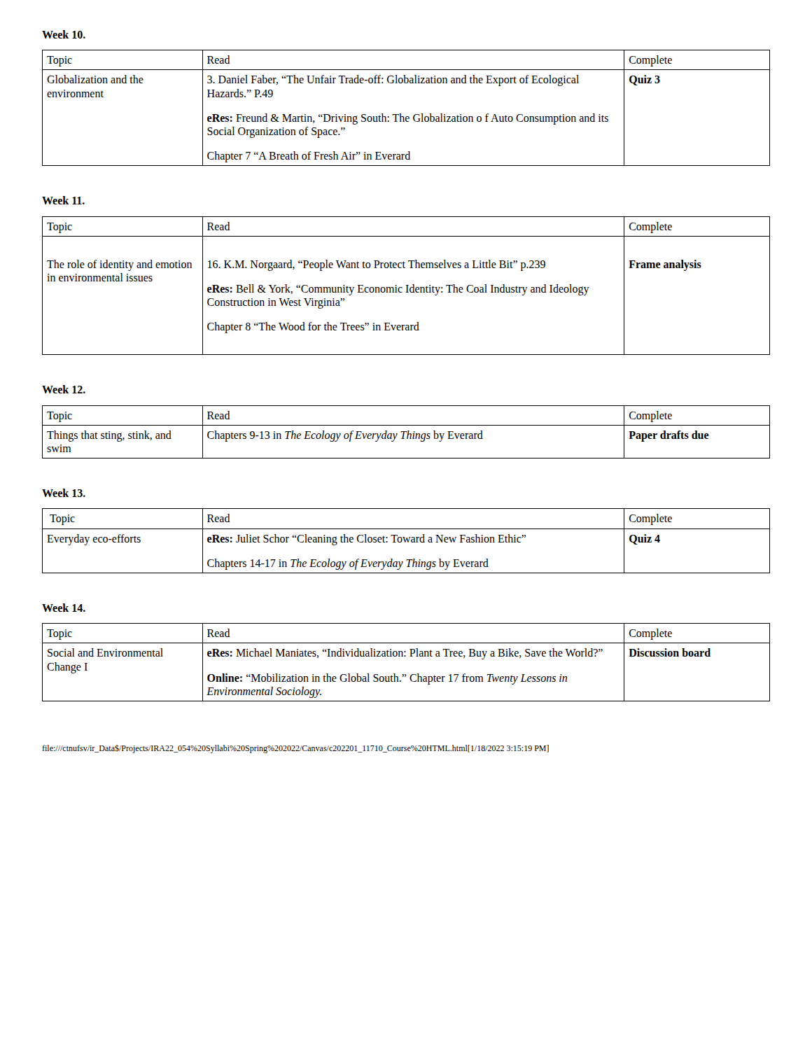Week 10.
| Topic | Read | Complete |
| --- | --- | --- |
| Globalization and the environment | 3. Daniel Faber, “The Unfair Trade-off: Globalization and the Export of Ecological Hazards.” P.49 eRes: Freund & Martin, “Driving South: The Globalization o f Auto Consumption and its Social Organization of Space.” Chapter 7 “A Breath of Fresh Air” in Everard | Quiz 3 |
Week 11.
| Topic | Read | Complete |
| --- | --- | --- |
| The role of identity and emotion in environmental issues | 16. K.M. Norgaard, “People Want to Protect Themselves a Little Bit” p.239 eRes: Bell & York, “Community Economic Identity: The Coal Industry and Ideology Construction in West Virginia” Chapter 8 “The Wood for the Trees” in Everard | Frame analysis |
Week 12.
| Topic | Read | Complete |
| --- | --- | --- |
| Things that sting, stink, and swim | Chapters 9-13 in The Ecology of Everyday Things by Everard | Paper drafts due |
Week 13.
| Topic | Read | Complete |
| --- | --- | --- |
| Everyday eco-efforts | eRes: Juliet Schor “Cleaning the Closet: Toward a New Fashion Ethic” Chapters 14-17 in The Ecology of Everyday Things by Everard | Quiz 4 |
Week 14.
| Topic | Read | Complete |
| --- | --- | --- |
| Social and Environmental Change I | eRes: Michael Maniates, “Individualization: Plant a Tree, Buy a Bike, Save the World?” Online: “Mobilization in the Global South.” Chapter 17 from Twenty Lessons in Environmental Sociology. | Discussion board |
file:///ctnufsv/ir_Data$/Projects/IRA22_054%20Syllabi%20Spring%202022/Canvas/c202201_11710_Course%20HTML.html[1/18/2022 3:15:19 PM]